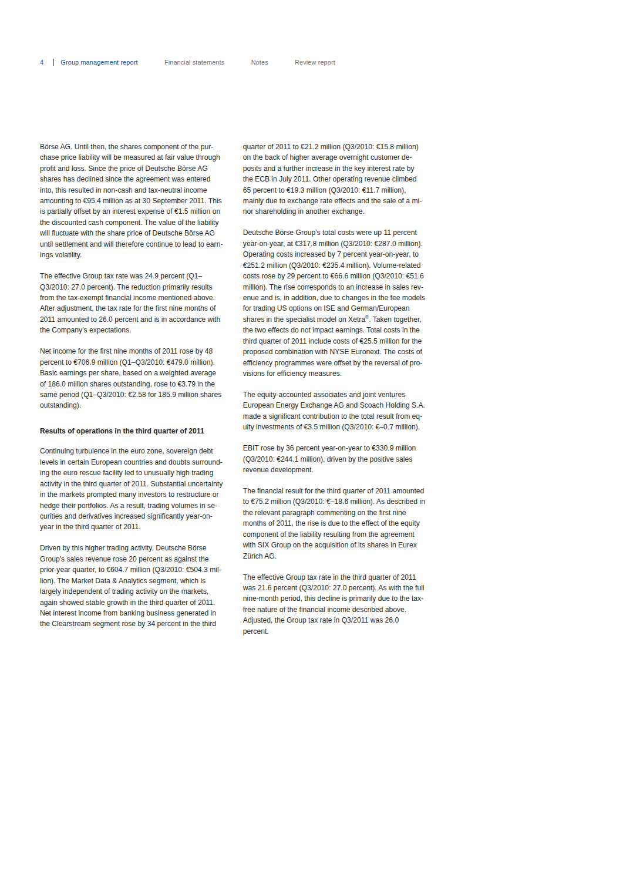4 Group management report Financial statements Notes Review report
Börse AG. Until then, the shares component of the purchase price liability will be measured at fair value through profit and loss. Since the price of Deutsche Börse AG shares has declined since the agreement was entered into, this resulted in non-cash and tax-neutral income amounting to €95.4 million as at 30 September 2011. This is partially offset by an interest expense of €1.5 million on the discounted cash component. The value of the liability will fluctuate with the share price of Deutsche Börse AG until settlement and will therefore continue to lead to earnings volatility.
The effective Group tax rate was 24.9 percent (Q1–Q3/2010: 27.0 percent). The reduction primarily results from the tax-exempt financial income mentioned above. After adjustment, the tax rate for the first nine months of 2011 amounted to 26.0 percent and is in accordance with the Company's expectations.
Net income for the first nine months of 2011 rose by 48 percent to €706.9 million (Q1–Q3/2010: €479.0 million). Basic earnings per share, based on a weighted average of 186.0 million shares outstanding, rose to €3.79 in the same period (Q1–Q3/2010: €2.58 for 185.9 million shares outstanding).
Results of operations in the third quarter of 2011
Continuing turbulence in the euro zone, sovereign debt levels in certain European countries and doubts surrounding the euro rescue facility led to unusually high trading activity in the third quarter of 2011. Substantial uncertainty in the markets prompted many investors to restructure or hedge their portfolios. As a result, trading volumes in securities and derivatives increased significantly year-on-year in the third quarter of 2011.
Driven by this higher trading activity, Deutsche Börse Group's sales revenue rose 20 percent as against the prior-year quarter, to €604.7 million (Q3/2010: €504.3 million). The Market Data & Analytics segment, which is largely independent of trading activity on the markets, again showed stable growth in the third quarter of 2011. Net interest income from banking business generated in the Clearstream segment rose by 34 percent in the third
quarter of 2011 to €21.2 million (Q3/2010: €15.8 million) on the back of higher average overnight customer deposits and a further increase in the key interest rate by the ECB in July 2011. Other operating revenue climbed 65 percent to €19.3 million (Q3/2010: €11.7 million), mainly due to exchange rate effects and the sale of a minor shareholding in another exchange.
Deutsche Börse Group's total costs were up 11 percent year-on-year, at €317.8 million (Q3/2010: €287.0 million). Operating costs increased by 7 percent year-on-year, to €251.2 million (Q3/2010: €235.4 million). Volume-related costs rose by 29 percent to €66.6 million (Q3/2010: €51.6 million). The rise corresponds to an increase in sales revenue and is, in addition, due to changes in the fee models for trading US options on ISE and German/European shares in the specialist model on Xetra®. Taken together, the two effects do not impact earnings. Total costs in the third quarter of 2011 include costs of €25.5 million for the proposed combination with NYSE Euronext. The costs of efficiency programmes were offset by the reversal of provisions for efficiency measures.
The equity-accounted associates and joint ventures European Energy Exchange AG and Scoach Holding S.A. made a significant contribution to the total result from equity investments of €3.5 million (Q3/2010: €–0.7 million).
EBIT rose by 36 percent year-on-year to €330.9 million (Q3/2010: €244.1 million), driven by the positive sales revenue development.
The financial result for the third quarter of 2011 amounted to €75.2 million (Q3/2010: €–18.6 million). As described in the relevant paragraph commenting on the first nine months of 2011, the rise is due to the effect of the equity component of the liability resulting from the agreement with SIX Group on the acquisition of its shares in Eurex Zürich AG.
The effective Group tax rate in the third quarter of 2011 was 21.6 percent (Q3/2010: 27.0 percent). As with the full nine-month period, this decline is primarily due to the tax-free nature of the financial income described above. Adjusted, the Group tax rate in Q3/2011 was 26.0 percent.